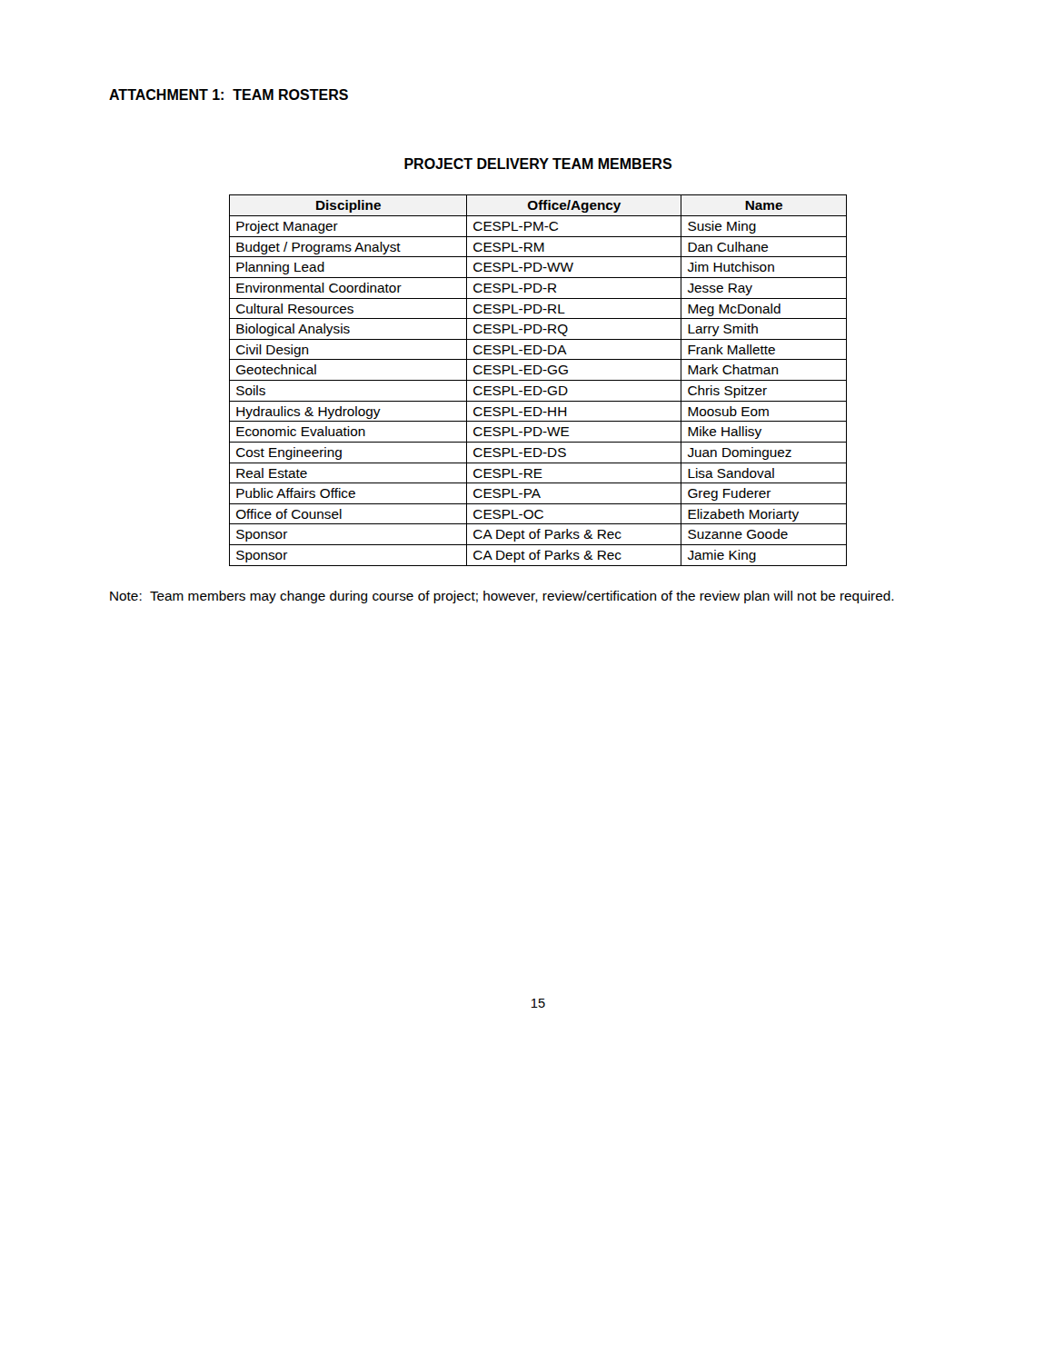ATTACHMENT 1: TEAM ROSTERS
PROJECT DELIVERY TEAM MEMBERS
| Discipline | Office/Agency | Name |
| --- | --- | --- |
| Project Manager | CESPL-PM-C | Susie Ming |
| Budget / Programs Analyst | CESPL-RM | Dan Culhane |
| Planning Lead | CESPL-PD-WW | Jim Hutchison |
| Environmental Coordinator | CESPL-PD-R | Jesse Ray |
| Cultural Resources | CESPL-PD-RL | Meg McDonald |
| Biological Analysis | CESPL-PD-RQ | Larry Smith |
| Civil Design | CESPL-ED-DA | Frank Mallette |
| Geotechnical | CESPL-ED-GG | Mark Chatman |
| Soils | CESPL-ED-GD | Chris Spitzer |
| Hydraulics & Hydrology | CESPL-ED-HH | Moosub Eom |
| Economic Evaluation | CESPL-PD-WE | Mike Hallisy |
| Cost Engineering | CESPL-ED-DS | Juan Dominguez |
| Real Estate | CESPL-RE | Lisa Sandoval |
| Public Affairs Office | CESPL-PA | Greg Fuderer |
| Office of Counsel | CESPL-OC | Elizabeth Moriarty |
| Sponsor | CA Dept of Parks & Rec | Suzanne Goode |
| Sponsor | CA Dept of Parks & Rec | Jamie King |
Note: Team members may change during course of project; however, review/certification of the review plan will not be required.
15